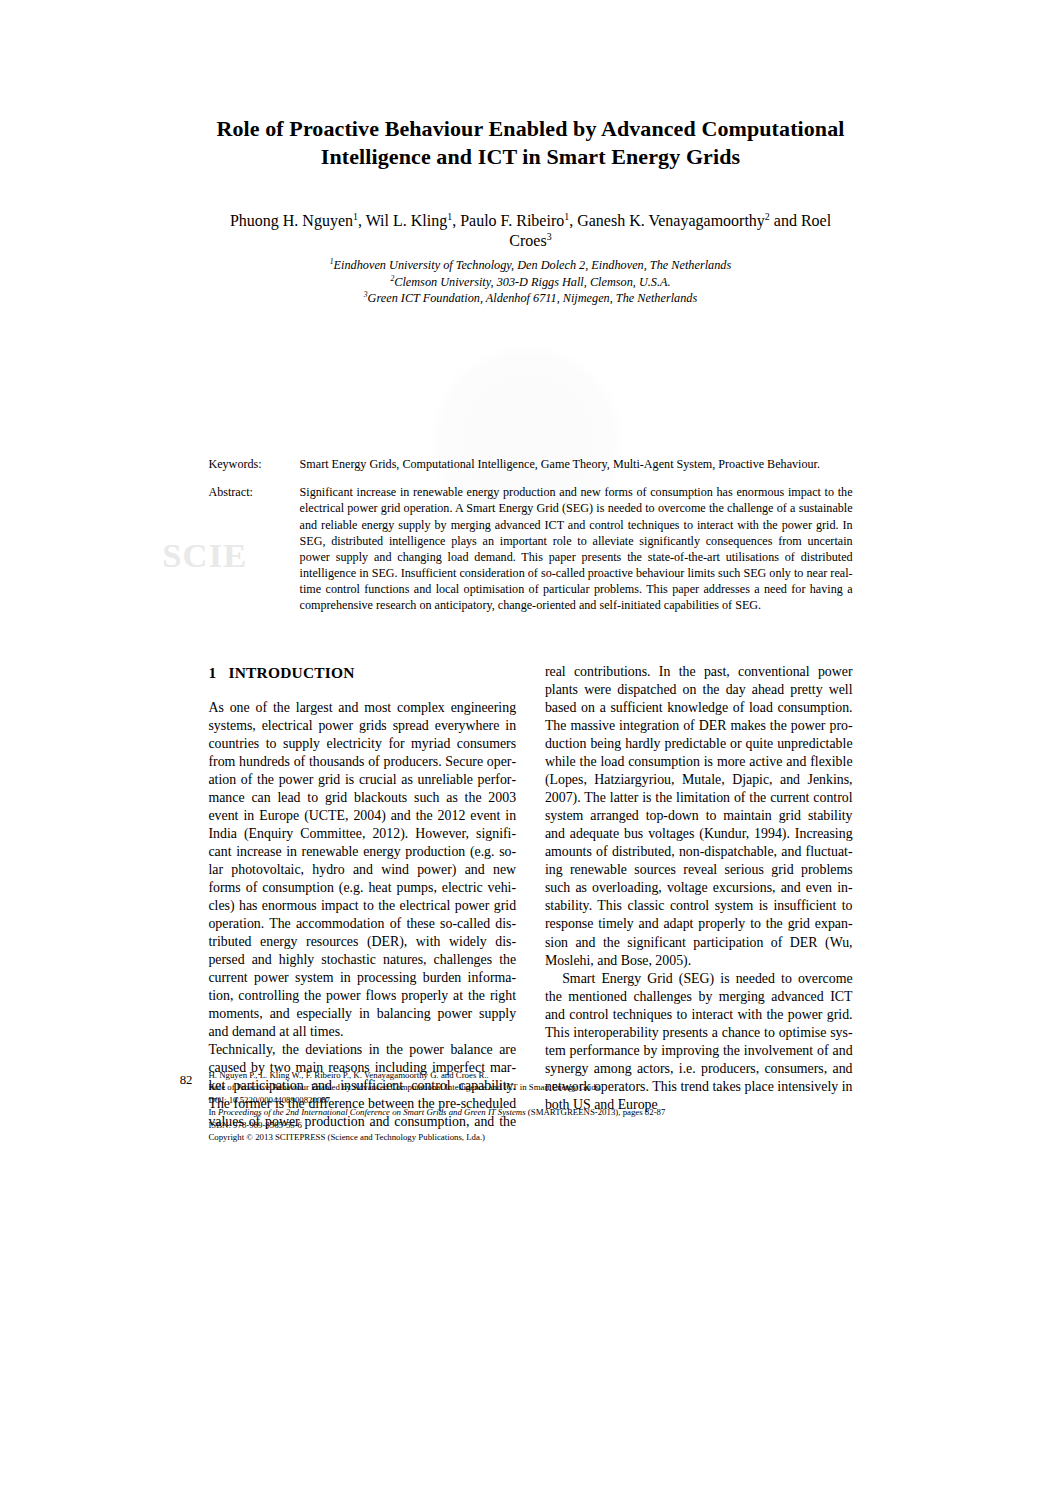SCIE
Role of Proactive Behaviour Enabled by Advanced Computational
Intelligence and ICT in Smart Energy Grids
Phuong H. Nguyen1, Wil L. Kling1, Paulo F. Ribeiro1, Ganesh K. Venayagamoorthy2 and Roel Croes3
1Eindhoven University of Technology, Den Dolech 2, Eindhoven, The Netherlands
2Clemson University, 303-D Riggs Hall, Clemson, U.S.A.
3Green ICT Foundation, Aldenhof 6711, Nijmegen, The Netherlands
| Keywords: | Smart Energy Grids, Computational Intelligence, Game Theory, Multi-Agent System, Proactive Behaviour. |
| Abstract: | Significant increase in renewable energy production and new forms of consumption has enormous impact to the electrical power grid operation. A Smart Energy Grid (SEG) is needed to overcome the challenge of a sustainable and reliable energy supply by merging advanced ICT and control techniques to interact with the power grid. In SEG, distributed intelligence plays an important role to alleviate significantly consequences from uncertain power supply and changing load demand. This paper presents the state-of-the-art utilisations of distributed intelligence in SEG. Insufficient consideration of so-called proactive behaviour limits such SEG only to near real-time control functions and local optimisation of particular problems. This paper addresses a need for having a comprehensive research on anticipatory, change-oriented and self-initiated capabilities of SEG. |
1 INTRODUCTION
As one of the largest and most complex engineering systems, electrical power grids spread everywhere in countries to supply electricity for myriad consumers from hundreds of thousands of producers. Secure operation of the power grid is crucial as unreliable performance can lead to grid blackouts such as the 2003 event in Europe (UCTE, 2004) and the 2012 event in India (Enquiry Committee, 2012). However, significant increase in renewable energy production (e.g. solar photovoltaic, hydro and wind power) and new forms of consumption (e.g. heat pumps, electric vehicles) has enormous impact to the electrical power grid operation. The accommodation of these so-called distributed energy resources (DER), with widely dispersed and highly stochastic natures, challenges the current power system in processing burden information, controlling the power flows properly at the right moments, and especially in balancing power supply and demand at all times.
Technically, the deviations in the power balance are caused by two main reasons including imperfect market participation and insufficient control capability. The former is the difference between the pre-scheduled values of power production and consumption, and the real contributions. In the past, conventional power plants were dispatched on the day ahead pretty well based on a sufficient knowledge of load consumption. The massive integration of DER makes the power production being hardly predictable or quite unpredictable while the load consumption is more active and flexible (Lopes, Hatziargyriou, Mutale, Djapic, and Jenkins, 2007). The latter is the limitation of the current control system arranged top-down to maintain grid stability and adequate bus voltages (Kundur, 1994). Increasing amounts of distributed, non-dispatchable, and fluctuating renewable sources reveal serious grid problems such as overloading, voltage excursions, and even instability. This classic control system is insufficient to response timely and adapt properly to the grid expansion and the significant participation of DER (Wu, Moslehi, and Bose, 2005).
Smart Energy Grid (SEG) is needed to overcome the mentioned challenges by merging advanced ICT and control techniques to interact with the power grid. This interoperability presents a chance to optimise system performance by improving the involvement of and synergy among actors, i.e. producers, consumers, and network operators. This trend takes place intensively in both US and Europe
82 H. Nguyen P., L. Kling W., F. Ribeiro P., K. Venayagamoorthy G. and Croes R..
Role of Proactive Behaviour Enabled by Advanced Computational Intelligence and ICT in Smart Energy Grids.
DOI: 10.5220/0004408900820087
In Proceedings of the 2nd International Conference on Smart Grids and Green IT Systems (SMARTGREENS-2013), pages 82-87
ISBN: 978-989-8565-55-6
Copyright © 2013 SCITEPRESS (Science and Technology Publications, Lda.)